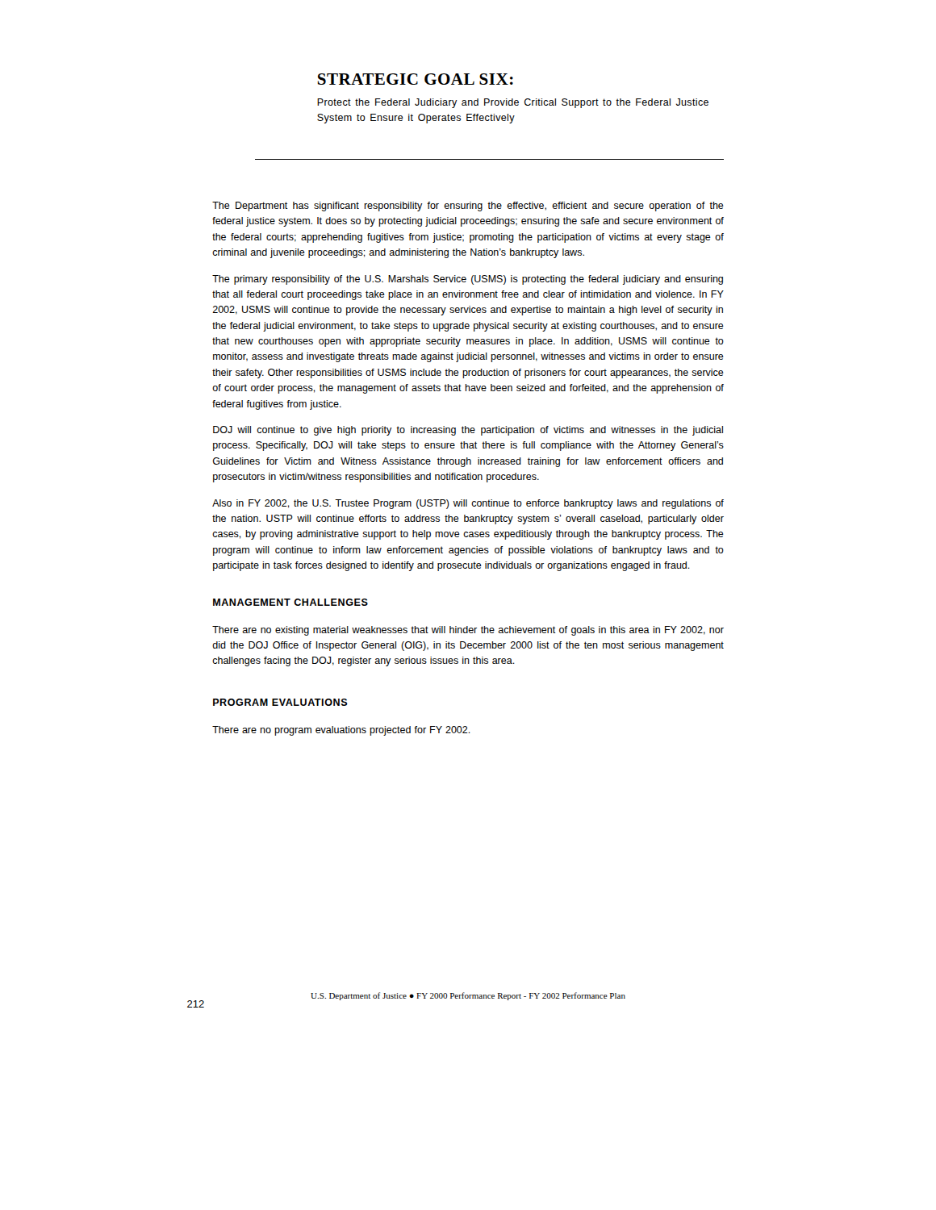STRATEGIC GOAL SIX:
Protect the Federal Judiciary and Provide Critical Support to the Federal Justice System to Ensure it Operates Effectively
The Department has significant responsibility for ensuring the effective, efficient and secure operation of the federal justice system. It does so by protecting judicial proceedings; ensuring the safe and secure environment of the federal courts; apprehending fugitives from justice; promoting the participation of victims at every stage of criminal and juvenile proceedings; and administering the Nation’s bankruptcy laws.
The primary responsibility of the U.S. Marshals Service (USMS) is protecting the federal judiciary and ensuring that all federal court proceedings take place in an environment free and clear of intimidation and violence. In FY 2002, USMS will continue to provide the necessary services and expertise to maintain a high level of security in the federal judicial environment, to take steps to upgrade physical security at existing courthouses, and to ensure that new courthouses open with appropriate security measures in place. In addition, USMS will continue to monitor, assess and investigate threats made against judicial personnel, witnesses and victims in order to ensure their safety. Other responsibilities of USMS include the production of prisoners for court appearances, the service of court order process, the management of assets that have been seized and forfeited, and the apprehension of federal fugitives from justice.
DOJ will continue to give high priority to increasing the participation of victims and witnesses in the judicial process. Specifically, DOJ will take steps to ensure that there is full compliance with the Attorney General’s Guidelines for Victim and Witness Assistance through increased training for law enforcement officers and prosecutors in victim/witness responsibilities and notification procedures.
Also in FY 2002, the U.S. Trustee Program (USTP) will continue to enforce bankruptcy laws and regulations of the nation. USTP will continue efforts to address the bankruptcy system s’ overall caseload, particularly older cases, by proving administrative support to help move cases expeditiously through the bankruptcy process. The program will continue to inform law enforcement agencies of possible violations of bankruptcy laws and to participate in task forces designed to identify and prosecute individuals or organizations engaged in fraud.
MANAGEMENT CHALLENGES
There are no existing material weaknesses that will hinder the achievement of goals in this area in FY 2002, nor did the DOJ Office of Inspector General (OIG), in its December 2000 list of the ten most serious management challenges facing the DOJ, register any serious issues in this area.
PROGRAM EVALUATIONS
There are no program evaluations projected for FY 2002.
U.S. Department of Justice ● FY 2000 Performance Report - FY 2002 Performance Plan
212